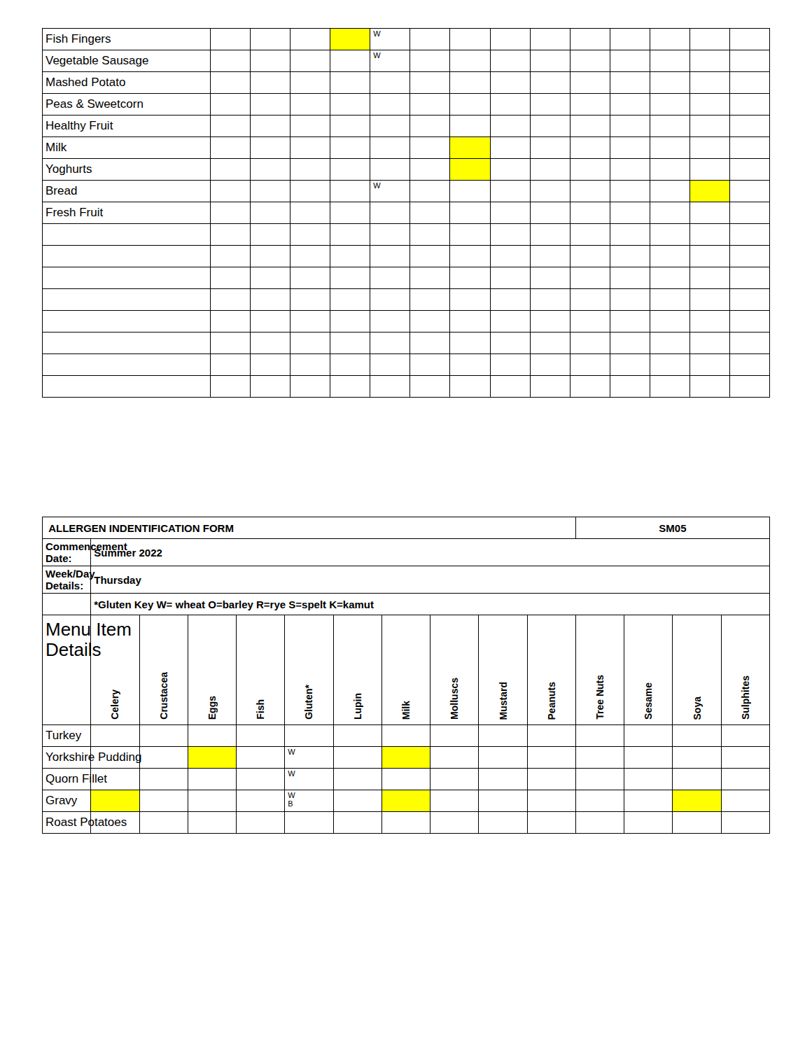| Fish Fingers | | | | | W | | | | | | | | | |
| Vegetable Sausage | | | | | W | | | | | | | | | |
| Mashed Potato | | | | | | | | | | | | | | |
| Peas & Sweetcorn | | | | | | | | | | | | | | |
| Healthy Fruit | | | | | | | | | | | | | | |
| Milk | | | | | | | | | | | | | | |
| Yoghurts | | | | | | | | | | | | | | |
| Bread | | | | | W | | | | | | | | | |
| Fresh Fruit | | | | | | | | | | | | | | |
| ALLERGEN INDENTIFICATION FORM | SM05 |
| Commencement Date: | Summer 2022 |
| Week/Day Details: | Thursday |
| | *Gluten Key W= wheat O=barley R=rye S=spelt K=kamut |
| Menu Item Details | Celery | Crustacea | Eggs | Fish | Gluten* | Lupin | Milk | Molluscs | Mustard | Peanuts | Tree Nuts | Sesame | Soya | Sulphites |
| Turkey | | | | | | | | | | | | | | |
| Yorkshire Pudding | | | | | W | | | | | | | | | |
| Quorn Fillet | | | | | W | | | | | | | | | |
| Gravy | | | | | W B | | | | | | | | | |
| Roast Potatoes | | | | | | | | | | | | | | |